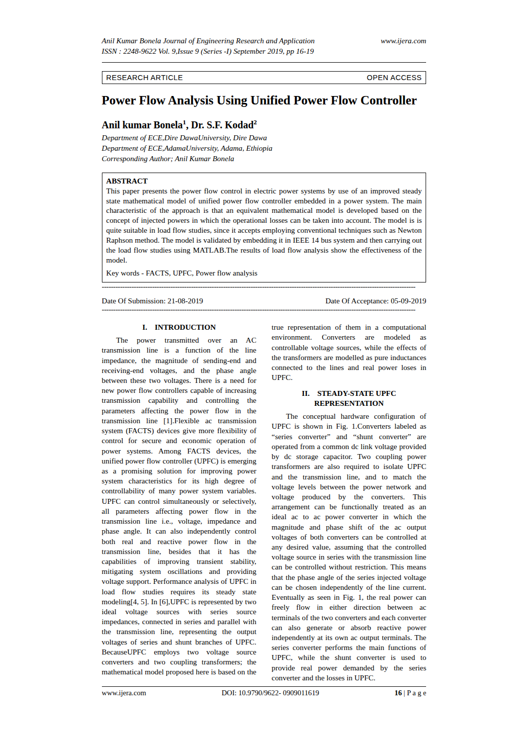www.ijera.com Anil Kumar Bonela Journal of Engineering Research and Application
ISSN : 2248-9622 Vol. 9,Issue 9 (Series -I) September 2019, pp 16-19
RESEARCH ARTICLE OPEN ACCESS
Power Flow Analysis Using Unified Power Flow Controller
Anil kumar Bonela1, Dr. S.F. Kodad2
Department of ECE,Dire DawaUniversity, Dire Dawa
Department of ECE,AdamaUniversity, Adama, Ethiopia
Corresponding Author; Anil Kumar Bonela
ABSTRACT
This paper presents the power flow control in electric power systems by use of an improved steady state mathematical model of unified power flow controller embedded in a power system. The main characteristic of the approach is that an equivalent mathematical model is developed based on the concept of injected powers in which the operational losses can be taken into account. The model is is quite suitable in load flow studies, since it accepts employing conventional techniques such as Newton Raphson method. The model is validated by embedding it in IEEE 14 bus system and then carrying out the load flow studies using MATLAB.The results of load flow analysis show the effectiveness of the model.
Key words - FACTS, UPFC, Power flow analysis
-----------------------------------------------------------------------------------------------------------------------------------------
Date Of Submission: 21-08-2019 Date Of Acceptance: 05-09-2019
-----------------------------------------------------------------------------------------------------------------------------------------
I. INTRODUCTION
The power transmitted over an AC transmission line is a function of the line impedance, the magnitude of sending-end and receiving-end voltages, and the phase angle between these two voltages. There is a need for new power flow controllers capable of increasing transmission capability and controlling the parameters affecting the power flow in the transmission line [1].Flexible ac transmission system (FACTS) devices give more flexibility of control for secure and economic operation of power systems. Among FACTS devices, the unified power flow controller (UPFC) is emerging as a promising solution for improving power system characteristics for its high degree of controllability of many power system variables. UPFC can control simultaneously or selectively, all parameters affecting power flow in the transmission line i.e., voltage, impedance and phase angle. It can also independently control both real and reactive power flow in the transmission line, besides that it has the capabilities of improving transient stability, mitigating system oscillations and providing voltage support. Performance analysis of UPFC in load flow studies requires its steady state modeling[4, 5]. In [6],UPFC is represented by two ideal voltage sources with series source impedances, connected in series and parallel with the transmission line, representing the output voltages of series and shunt branches of UPFC. BecauseUPFC employs two voltage source converters and two coupling transformers; the mathematical model proposed here is based on the true representation of them in a computational environment. Converters are modeled as controllable voltage sources, while the effects of the transformers are modelled as pure inductances connected to the lines and real power loses in UPFC.
II. STEADY-STATE UPFC REPRESENTATION
The conceptual hardware configuration of UPFC is shown in Fig. 1.Converters labeled as “series converter” and “shunt converter” are operated from a common dc link voltage provided by dc storage capacitor. Two coupling power transformers are also required to isolate UPFC and the transmission line, and to match the voltage levels between the power network and voltage produced by the converters. This arrangement can be functionally treated as an ideal ac to ac power converter in which the magnitude and phase shift of the ac output voltages of both converters can be controlled at any desired value, assuming that the controlled voltage source in series with the transmission line can be controlled without restriction. This means that the phase angle of the series injected voltage can be chosen independently of the line current. Eventually as seen in Fig. 1, the real power can freely flow in either direction between ac terminals of the two converters and each converter can also generate or absorb reactive power independently at its own ac output terminals. The series converter performs the main functions of UPFC, while the shunt converter is used to provide real power demanded by the series converter and the losses in UPFC.
www.ijera.com 16 | P a g e
DOI: 10.9790/9622- 0909011619